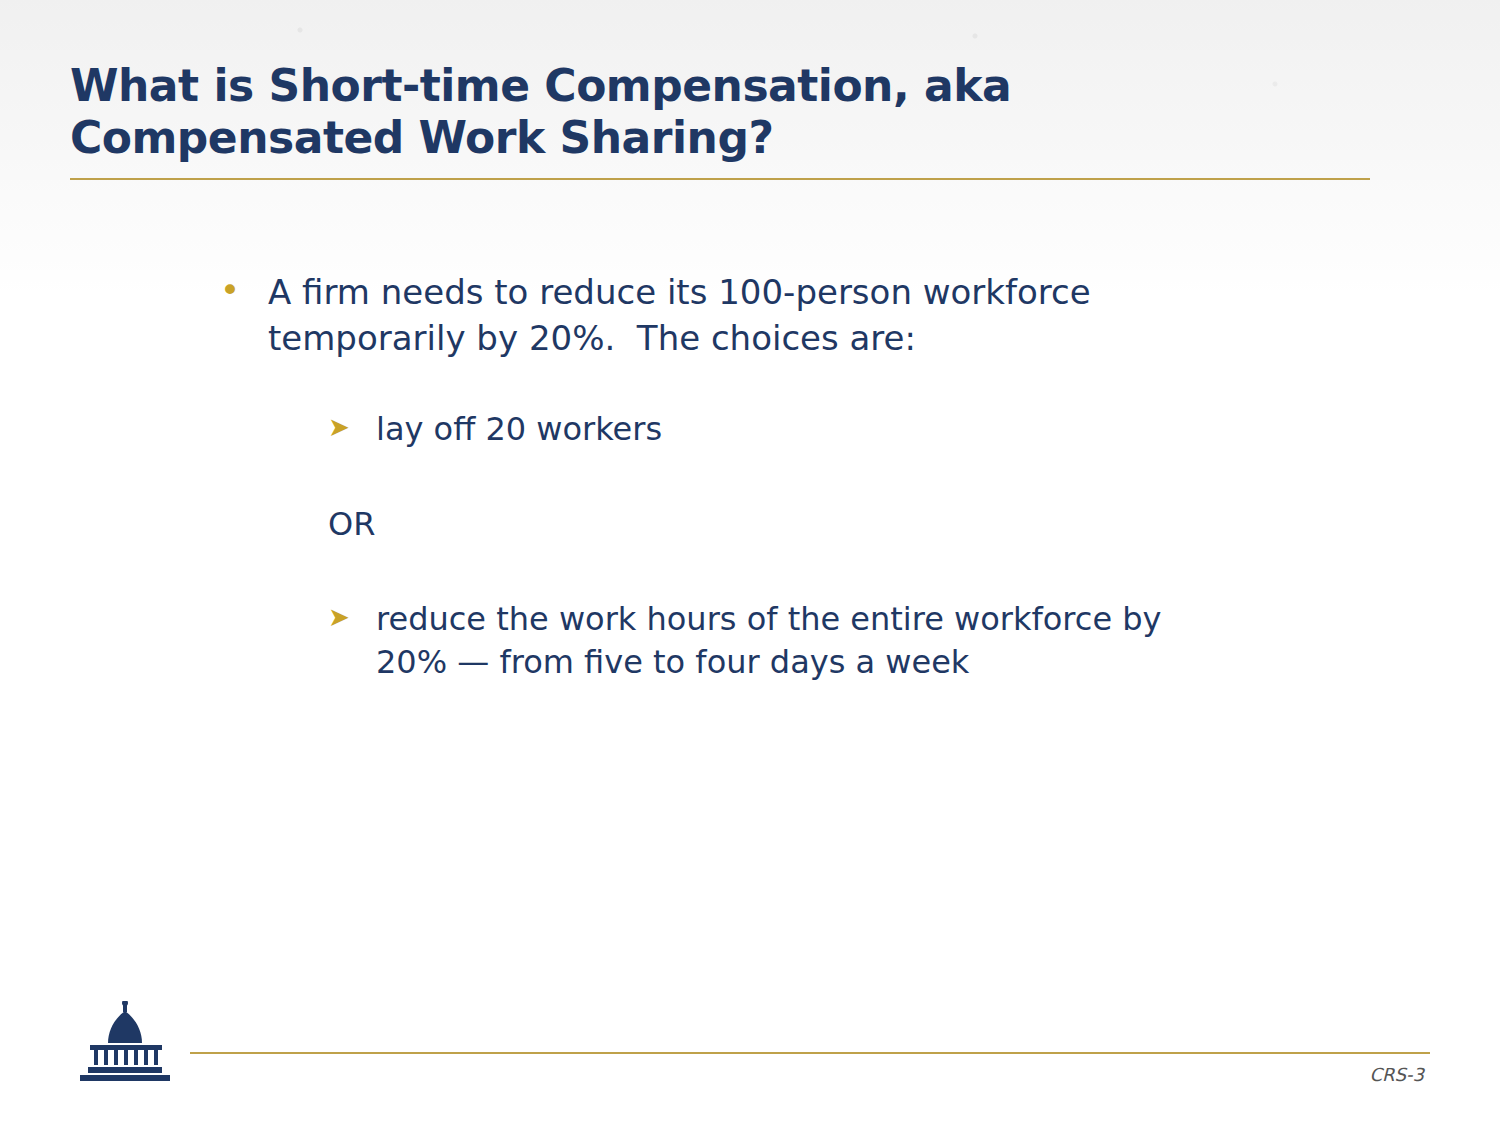What is Short-time Compensation, aka Compensated Work Sharing?
A firm needs to reduce its 100-person workforce temporarily by 20%. The choices are:
lay off 20 workers
OR
reduce the work hours of the entire workforce by 20% — from five to four days a week
CRS-3